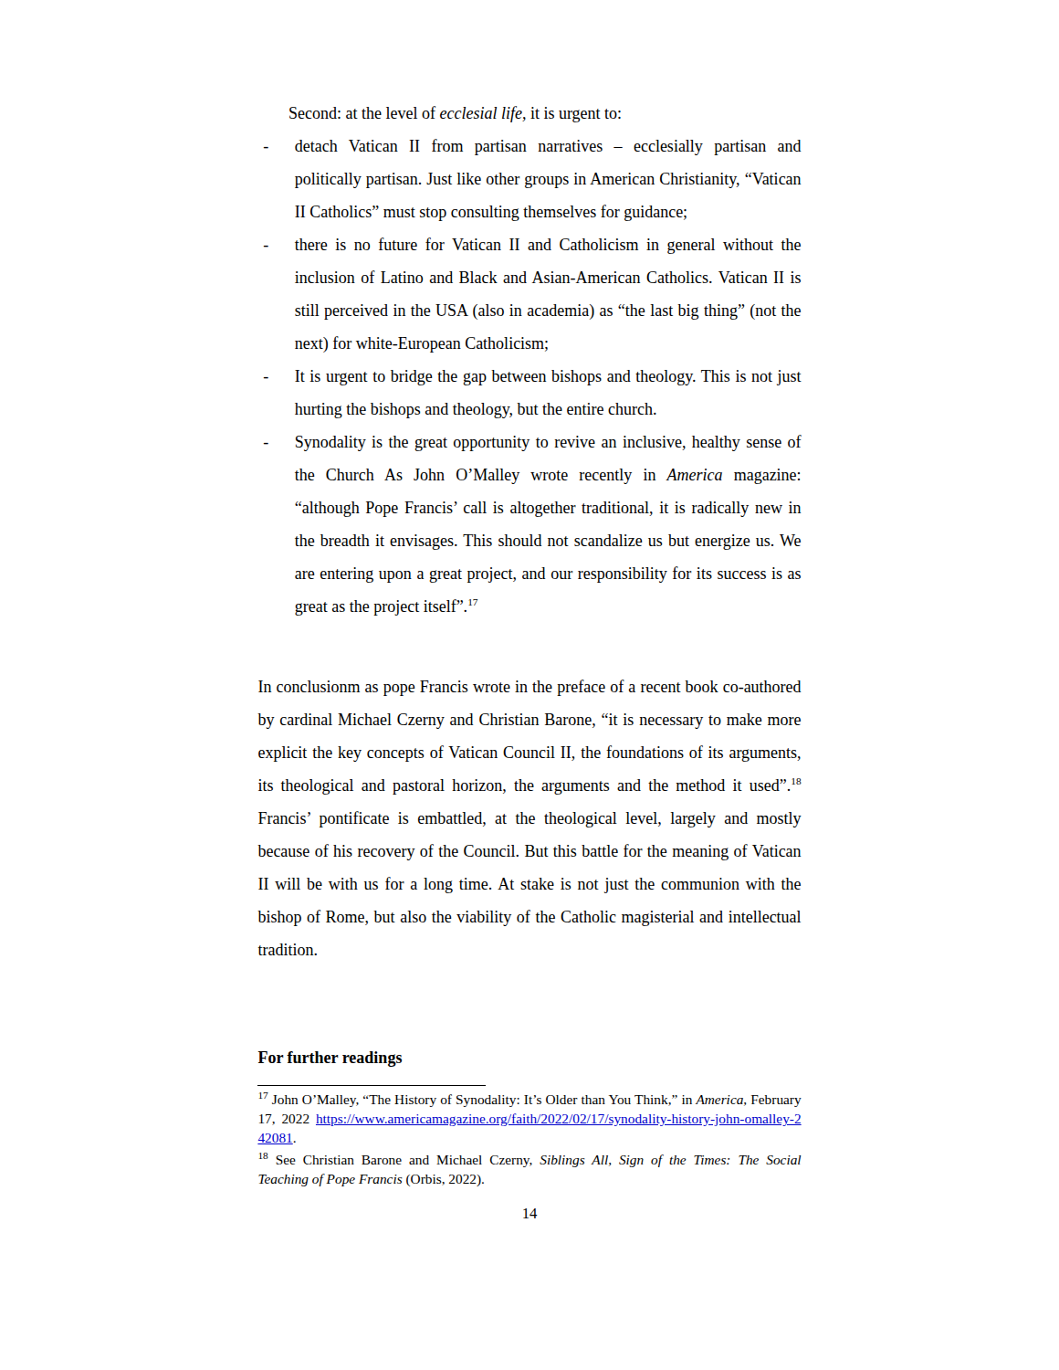Second: at the level of ecclesial life, it is urgent to:
detach Vatican II from partisan narratives – ecclesially partisan and politically partisan. Just like other groups in American Christianity, “Vatican II Catholics” must stop consulting themselves for guidance;
there is no future for Vatican II and Catholicism in general without the inclusion of Latino and Black and Asian-American Catholics. Vatican II is still perceived in the USA (also in academia) as “the last big thing” (not the next) for white-European Catholicism;
It is urgent to bridge the gap between bishops and theology. This is not just hurting the bishops and theology, but the entire church.
Synodality is the great opportunity to revive an inclusive, healthy sense of the Church As John O’Malley wrote recently in America magazine: “although Pope Francis’ call is altogether traditional, it is radically new in the breadth it envisages. This should not scandalize us but energize us. We are entering upon a great project, and our responsibility for its success is as great as the project itself”.17
In conclusionm as pope Francis wrote in the preface of a recent book co-authored by cardinal Michael Czerny and Christian Barone, “it is necessary to make more explicit the key concepts of Vatican Council II, the foundations of its arguments, its theological and pastoral horizon, the arguments and the method it used”.18 Francis’ pontificate is embattled, at the theological level, largely and mostly because of his recovery of the Council. But this battle for the meaning of Vatican II will be with us for a long time. At stake is not just the communion with the bishop of Rome, but also the viability of the Catholic magisterial and intellectual tradition.
For further readings
17 John O’Malley, “The History of Synodality: It’s Older than You Think,” in America, February 17, 2022 https://www.americamagazine.org/faith/2022/02/17/synodality-history-john-omalley-242081.
18 See Christian Barone and Michael Czerny, Siblings All, Sign of the Times: The Social Teaching of Pope Francis (Orbis, 2022).
14